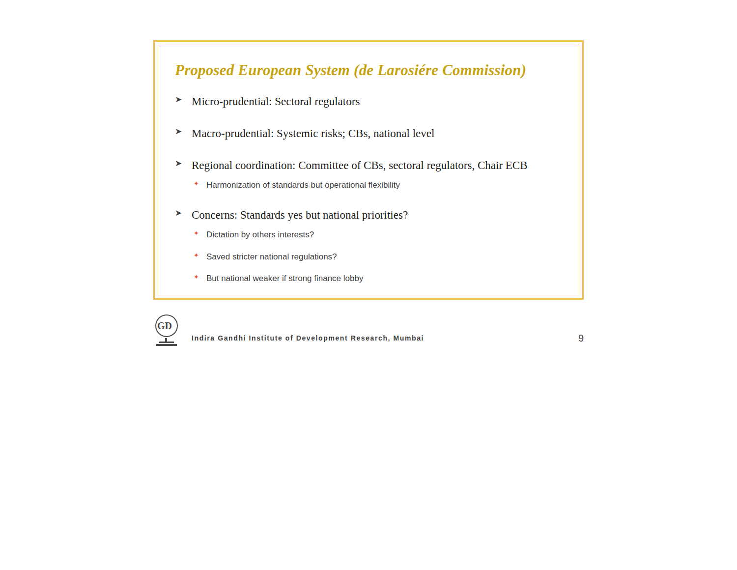Proposed European System (de Larosiére Commission)
Micro-prudential: Sectoral regulators
Macro-prudential: Systemic risks; CBs, national level
Regional coordination: Committee of CBs, sectoral regulators, Chair ECB
Harmonization of standards but operational flexibility
Concerns: Standards yes but national priorities?
Dictation by others interests?
Saved stricter national regulations?
But national weaker if strong finance lobby
GD
Indira Gandhi Institute of Development Research, Mumbai
9